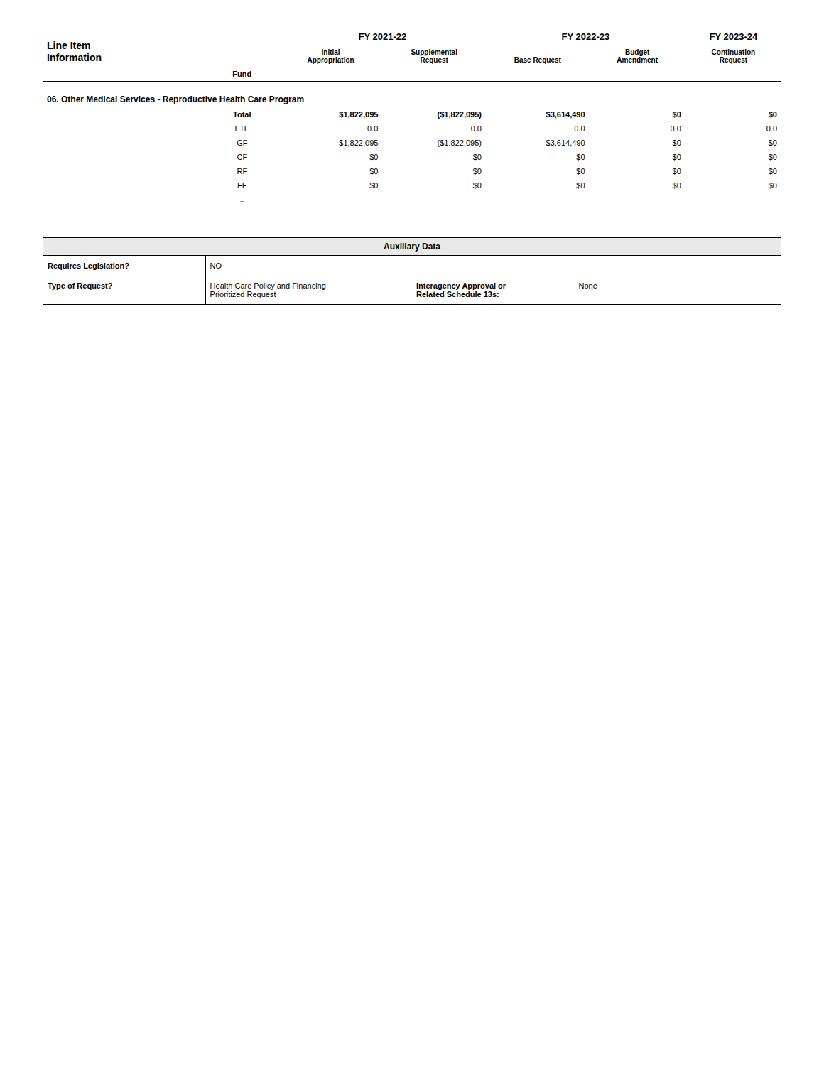| Line Item Information | | FY 2021-22 | FY 2022-23 | FY 2023-24 |
| --- | --- | --- | --- | --- |
| Initial Appropriation | Supplemental Request | Base Request | Budget Amendment | Continuation Request |
| | Fund | | | | | |
| 06. Other Medical Services - Reproductive Health Care Program |
| | Total | $1,822,095 | ($1,822,095) | $3,614,490 | $0 | $0 |
| | FTE | 0.0 | 0.0 | 0.0 | 0.0 | 0.0 |
| | GF | $1,822,095 | ($1,822,095) | $3,614,490 | $0 | $0 |
| | CF | $0 | $0 | $0 | $0 | $0 |
| | RF | $0 | $0 | $0 | $0 | $0 |
| | FF | $0 | $0 | $0 | $0 | $0 |
| | – | |
| Auxiliary Data |
| Requires Legislation? | NO |
| Type of Request? | Health Care Policy and Financing Prioritized Request | Interagency Approval or Related Schedule 13s: | None |